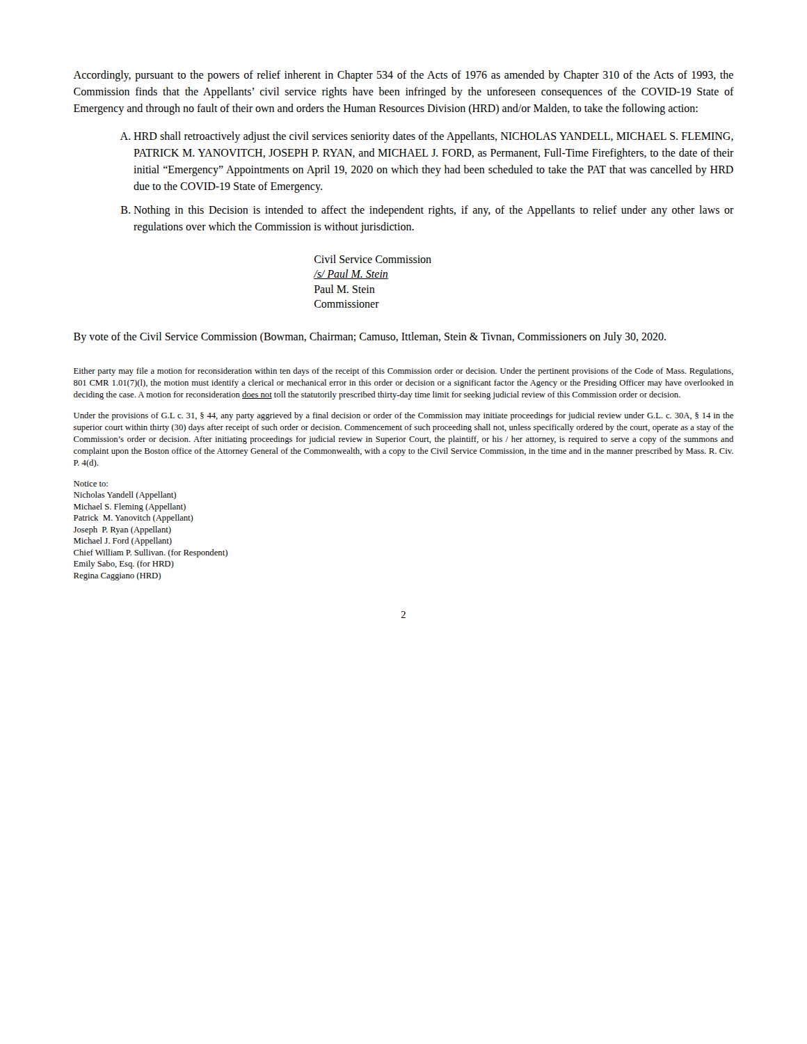Accordingly, pursuant to the powers of relief inherent in Chapter 534 of the Acts of 1976 as amended by Chapter 310 of the Acts of 1993, the Commission finds that the Appellants’ civil service rights have been infringed by the unforeseen consequences of the COVID-19 State of Emergency and through no fault of their own and orders the Human Resources Division (HRD) and/or Malden, to take the following action:
HRD shall retroactively adjust the civil services seniority dates of the Appellants, NICHOLAS YANDELL, MICHAEL S. FLEMING, PATRICK M. YANOVITCH, JOSEPH P. RYAN, and MICHAEL J. FORD, as Permanent, Full-Time Firefighters, to the date of their initial “Emergency” Appointments on April 19, 2020 on which they had been scheduled to take the PAT that was cancelled by HRD due to the COVID-19 State of Emergency.
Nothing in this Decision is intended to affect the independent rights, if any, of the Appellants to relief under any other laws or regulations over which the Commission is without jurisdiction.
Civil Service Commission
/s/ Paul M. Stein
Paul M. Stein
Commissioner
By vote of the Civil Service Commission (Bowman, Chairman; Camuso, Ittleman, Stein & Tivnan, Commissioners on July 30, 2020.
Either party may file a motion for reconsideration within ten days of the receipt of this Commission order or decision. Under the pertinent provisions of the Code of Mass. Regulations, 801 CMR 1.01(7)(l), the motion must identify a clerical or mechanical error in this order or decision or a significant factor the Agency or the Presiding Officer may have overlooked in deciding the case. A motion for reconsideration does not toll the statutorily prescribed thirty-day time limit for seeking judicial review of this Commission order or decision.
Under the provisions of G.L c. 31, § 44, any party aggrieved by a final decision or order of the Commission may initiate proceedings for judicial review under G.L. c. 30A, § 14 in the superior court within thirty (30) days after receipt of such order or decision. Commencement of such proceeding shall not, unless specifically ordered by the court, operate as a stay of the Commission’s order or decision. After initiating proceedings for judicial review in Superior Court, the plaintiff, or his / her attorney, is required to serve a copy of the summons and complaint upon the Boston office of the Attorney General of the Commonwealth, with a copy to the Civil Service Commission, in the time and in the manner prescribed by Mass. R. Civ. P. 4(d).
Notice to:
Nicholas Yandell (Appellant)
Michael S. Fleming (Appellant)
Patrick M. Yanovitch (Appellant)
Joseph P. Ryan (Appellant)
Michael J. Ford (Appellant)
Chief William P. Sullivan. (for Respondent)
Emily Sabo, Esq. (for HRD)
Regina Caggiano (HRD)
2